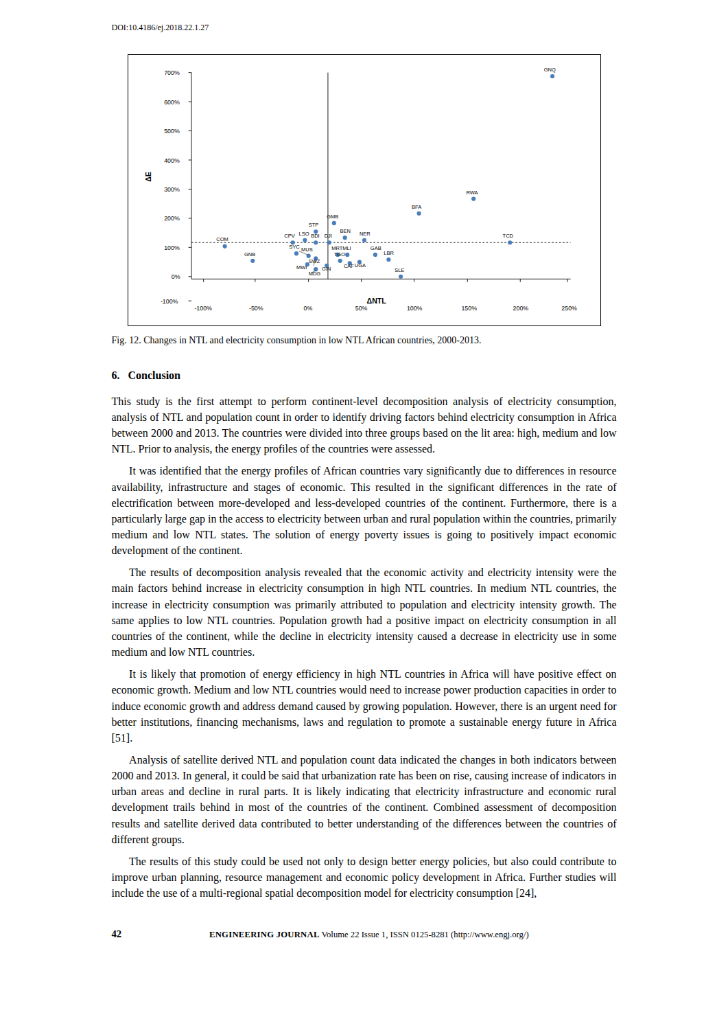DOI:10.4186/ej.2018.22.1.27
700% 600% 500% 400% 300% 200% 100% 0% -100% ΔE -100% -50% 0% 50% 100% 150% 200% 250% ΔNTL GNQ RWA BFA TCD GMB STP CPV LSO BDI DJI BEN NER COM GNB SYC MUS SWZ MWI MDG GIN MRT MLI TGO CAF UGA GAB LBR SLE
Fig. 12. Changes in NTL and electricity consumption in low NTL African countries, 2000-2013.
6. Conclusion
This study is the first attempt to perform continent-level decomposition analysis of electricity consumption, analysis of NTL and population count in order to identify driving factors behind electricity consumption in Africa between 2000 and 2013. The countries were divided into three groups based on the lit area: high, medium and low NTL. Prior to analysis, the energy profiles of the countries were assessed.
It was identified that the energy profiles of African countries vary significantly due to differences in resource availability, infrastructure and stages of economic. This resulted in the significant differences in the rate of electrification between more-developed and less-developed countries of the continent. Furthermore, there is a particularly large gap in the access to electricity between urban and rural population within the countries, primarily medium and low NTL states. The solution of energy poverty issues is going to positively impact economic development of the continent.
The results of decomposition analysis revealed that the economic activity and electricity intensity were the main factors behind increase in electricity consumption in high NTL countries. In medium NTL countries, the increase in electricity consumption was primarily attributed to population and electricity intensity growth. The same applies to low NTL countries. Population growth had a positive impact on electricity consumption in all countries of the continent, while the decline in electricity intensity caused a decrease in electricity use in some medium and low NTL countries.
It is likely that promotion of energy efficiency in high NTL countries in Africa will have positive effect on economic growth. Medium and low NTL countries would need to increase power production capacities in order to induce economic growth and address demand caused by growing population. However, there is an urgent need for better institutions, financing mechanisms, laws and regulation to promote a sustainable energy future in Africa [51].
Analysis of satellite derived NTL and population count data indicated the changes in both indicators between 2000 and 2013. In general, it could be said that urbanization rate has been on rise, causing increase of indicators in urban areas and decline in rural parts. It is likely indicating that electricity infrastructure and economic rural development trails behind in most of the countries of the continent. Combined assessment of decomposition results and satellite derived data contributed to better understanding of the differences between the countries of different groups.
The results of this study could be used not only to design better energy policies, but also could contribute to improve urban planning, resource management and economic policy development in Africa. Further studies will include the use of a multi-regional spatial decomposition model for electricity consumption [24],
42 ENGINEERING JOURNAL Volume 22 Issue 1, ISSN 0125-8281 (http://www.engj.org/)